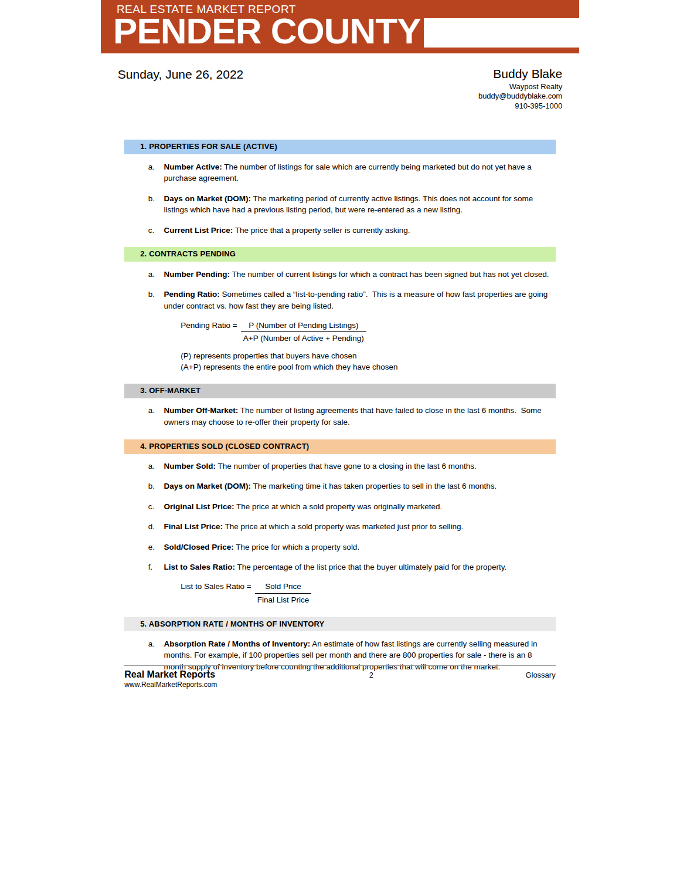REAL ESTATE MARKET REPORT
PENDER COUNTY
Sunday, June 26, 2022
Buddy Blake
Waypost Realty
buddy@buddyblake.com
910-395-1000
1. PROPERTIES FOR SALE (ACTIVE)
a. Number Active: The number of listings for sale which are currently being marketed but do not yet have a purchase agreement.
b. Days on Market (DOM): The marketing period of currently active listings. This does not account for some listings which have had a previous listing period, but were re-entered as a new listing.
c. Current List Price: The price that a property seller is currently asking.
2. CONTRACTS PENDING
a. Number Pending: The number of current listings for which a contract has been signed but has not yet closed.
b. Pending Ratio: Sometimes called a “list-to-pending ratio”. This is a measure of how fast properties are going under contract vs. how fast they are being listed.
Pending Ratio = P (Number of Pending Listings) A+P (Number of Active + Pending)
(P) represents properties that buyers have chosen
(A+P) represents the entire pool from which they have chosen
3. OFF-MARKET
a. Number Off-Market: The number of listing agreements that have failed to close in the last 6 months. Some owners may choose to re-offer their property for sale.
4. PROPERTIES SOLD (CLOSED CONTRACT)
a. Number Sold: The number of properties that have gone to a closing in the last 6 months.
b. Days on Market (DOM): The marketing time it has taken properties to sell in the last 6 months.
c. Original List Price: The price at which a sold property was originally marketed.
d. Final List Price: The price at which a sold property was marketed just prior to selling.
e. Sold/Closed Price: The price for which a property sold.
f. List to Sales Ratio: The percentage of the list price that the buyer ultimately paid for the property.
List to Sales Ratio = Sold Price Final List Price
5. ABSORPTION RATE / MONTHS OF INVENTORY
a. Absorption Rate / Months of Inventory: An estimate of how fast listings are currently selling measured in months. For example, if 100 properties sell per month and there are 800 properties for sale - there is an 8 month supply of inventory before counting the additional properties that will come on the market.
Real Market Reports
www.RealMarketReports.com
2
Glossary